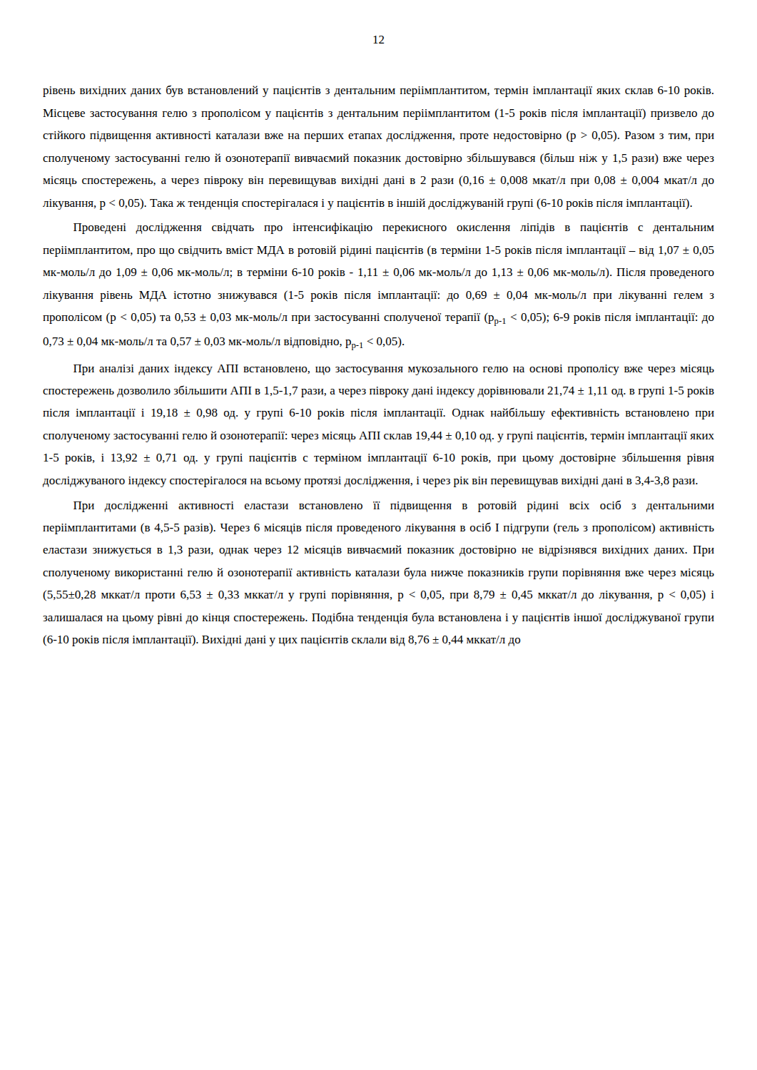12
рівень вихідних даних був встановлений у пацієнтів з дентальним періімплантитом, термін імплантації яких склав 6-10 років. Місцеве застосування гелю з прополісом у пацієнтів з дентальним періімплантитом (1-5 років після імплантації) призвело до стійкого підвищення активності каталази вже на перших етапах дослідження, проте недостовірно (p > 0,05). Разом з тим, при сполученому застосуванні гелю й озонотерапії вивчаємий показник достовірно збільшувався (більш ніж у 1,5 рази) вже через місяць спостережень, а через півроку він перевищував вихідні дані в 2 рази (0,16 ± 0,008 мкат/л при 0,08 ± 0,004 мкат/л до лікування, p < 0,05). Така ж тенденція спостерігалася і у пацієнтів в іншій досліджуваній групі (6-10 років після імплантації).
Проведені дослідження свідчать про інтенсифікацію перекисного окислення ліпідів в пацієнтів с дентальним періімплантитом, про що свідчить вміст МДА в ротовій рідині пацієнтів (в терміни 1-5 років після імплантації – від 1,07 ± 0,05 мк-моль/л до 1,09 ± 0,06 мк-моль/л; в терміни 6-10 років - 1,11 ± 0,06 мк-моль/л до 1,13 ± 0,06 мк-моль/л). Після проведеного лікування рівень МДА істотно знижувався (1-5 років після імплантації: до 0,69 ± 0,04 мк-моль/л при лікуванні гелем з прополісом (p < 0,05) та 0,53 ± 0,03 мк-моль/л при застосуванні сполученої терапії (pp-1 < 0,05); 6-9 років після імплантації: до 0,73 ± 0,04 мк-моль/л та 0,57 ± 0,03 мк-моль/л відповідно, pp-1 < 0,05).
При аналізі даних індексу АПІ встановлено, що застосування мукозального гелю на основі прополісу вже через місяць спостережень дозволило збільшити АПІ в 1,5-1,7 рази, а через півроку дані індексу дорівнювали 21,74 ± 1,11 од. в групі 1-5 років після імплантації і 19,18 ± 0,98 од. у групі 6-10 років після імплантації. Однак найбільшу ефективність встановлено при сполученому застосуванні гелю й озонотерапії: через місяць АПІ склав 19,44 ± 0,10 од. у групі пацієнтів, термін імплантації яких 1-5 років, і 13,92 ± 0,71 од. у групі пацієнтів с терміном імплантації 6-10 років, при цьому достовірне збільшення рівня досліджуваного індексу спостерігалося на всьому протязі дослідження, і через рік він перевищував вихідні дані в 3,4-3,8 рази.
При дослідженні активності еластази встановлено її підвищення в ротовій рідині всіх осіб з дентальними періімплантитами (в 4,5-5 разів). Через 6 місяців після проведеного лікування в осіб І підгрупи (гель з прополісом) активність еластази знижується в 1,3 рази, однак через 12 місяців вивчаємий показник достовірно не відрізнявся вихідних даних. При сполученому використанні гелю й озонотерапії активність каталази була нижче показників групи порівняння вже через місяць (5,55±0,28 мккат/л проти 6,53 ± 0,33 мккат/л у групі порівняння, p < 0,05, при 8,79 ± 0,45 мккат/л до лікування, p < 0,05) і залишалася на цьому рівні до кінця спостережень. Подібна тенденція була встановлена і у пацієнтів іншої досліджуваної групи (6-10 років після імплантації). Вихідні дані у цих пацієнтів склали від 8,76 ± 0,44 мккат/л до